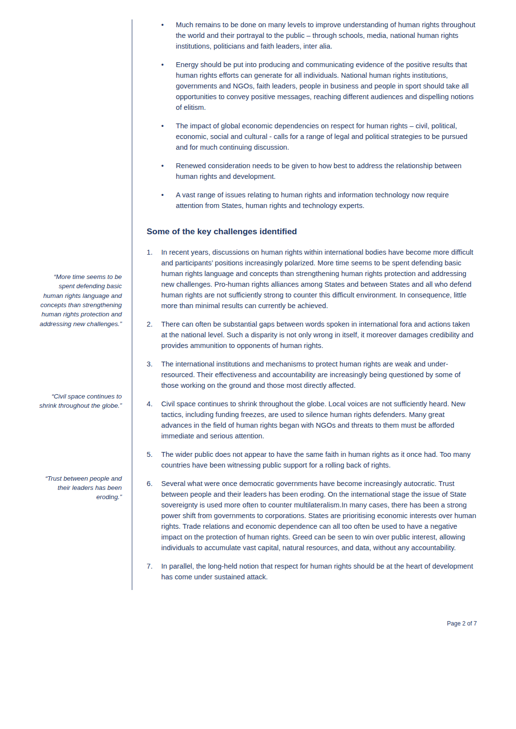“More time seems to be spent defending basic human rights language and concepts than strengthening human rights protection and addressing new challenges.”
“Civil space continues to shrink throughout the globe.”
“Trust between people and their leaders has been eroding.”
Much remains to be done on many levels to improve understanding of human rights throughout the world and their portrayal to the public – through schools, media, national human rights institutions, politicians and faith leaders, inter alia.
Energy should be put into producing and communicating evidence of the positive results that human rights efforts can generate for all individuals. National human rights institutions, governments and NGOs, faith leaders, people in business and people in sport should take all opportunities to convey positive messages, reaching different audiences and dispelling notions of elitism.
The impact of global economic dependencies on respect for human rights – civil, political, economic, social and cultural - calls for a range of legal and political strategies to be pursued and for much continuing discussion.
Renewed consideration needs to be given to how best to address the relationship between human rights and development.
A vast range of issues relating to human rights and information technology now require attention from States, human rights and technology experts.
Some of the key challenges identified
In recent years, discussions on human rights within international bodies have become more difficult and participants’ positions increasingly polarized. More time seems to be spent defending basic human rights language and concepts than strengthening human rights protection and addressing new challenges. Pro-human rights alliances among States and between States and all who defend human rights are not sufficiently strong to counter this difficult environment. In consequence, little more than minimal results can currently be achieved.
There can often be substantial gaps between words spoken in international fora and actions taken at the national level. Such a disparity is not only wrong in itself, it moreover damages credibility and provides ammunition to opponents of human rights.
The international institutions and mechanisms to protect human rights are weak and under-resourced. Their effectiveness and accountability are increasingly being questioned by some of those working on the ground and those most directly affected.
Civil space continues to shrink throughout the globe. Local voices are not sufficiently heard. New tactics, including funding freezes, are used to silence human rights defenders. Many great advances in the field of human rights began with NGOs and threats to them must be afforded immediate and serious attention.
The wider public does not appear to have the same faith in human rights as it once had. Too many countries have been witnessing public support for a rolling back of rights.
Several what were once democratic governments have become increasingly autocratic. Trust between people and their leaders has been eroding. On the international stage the issue of State sovereignty is used more often to counter multilateralism.In many cases, there has been a strong power shift from governments to corporations. States are prioritising economic interests over human rights. Trade relations and economic dependence can all too often be used to have a negative impact on the protection of human rights. Greed can be seen to win over public interest, allowing individuals to accumulate vast capital, natural resources, and data, without any accountability.
In parallel, the long-held notion that respect for human rights should be at the heart of development has come under sustained attack.
Page 2 of 7